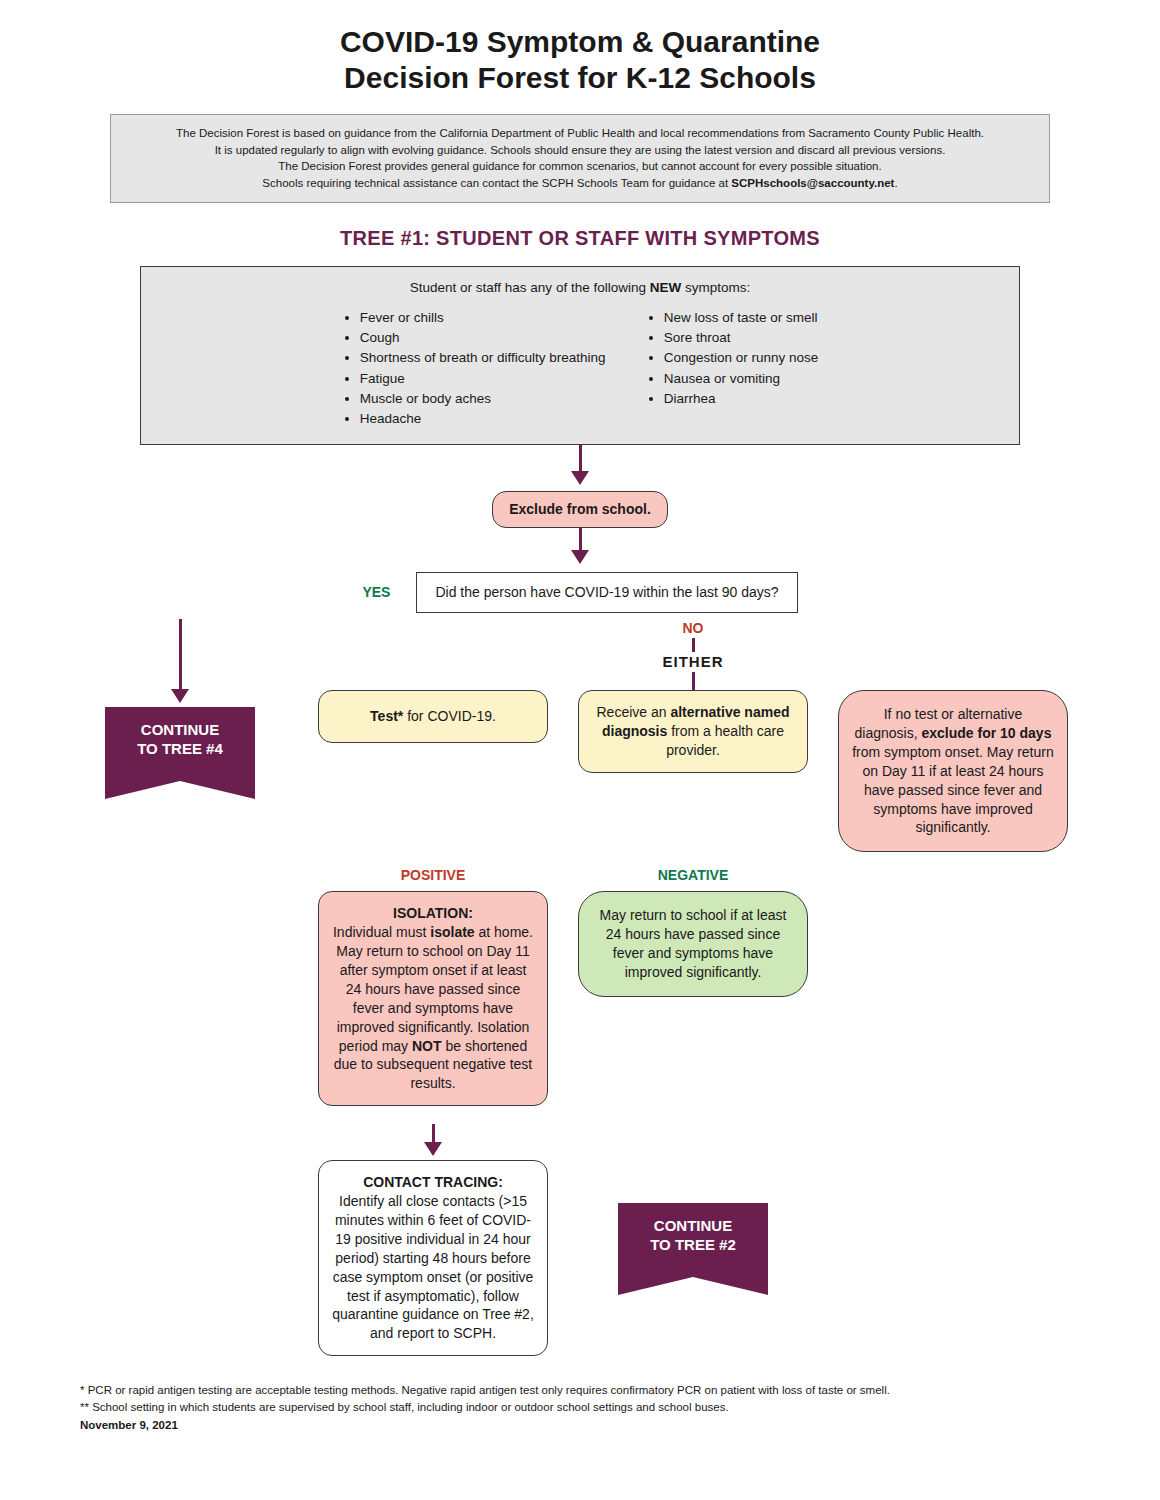COVID-19 Symptom & Quarantine
Decision Forest for K-12 Schools
The Decision Forest is based on guidance from the California Department of Public Health and local recommendations from Sacramento County Public Health.
It is updated regularly to align with evolving guidance. Schools should ensure they are using the latest version and discard all previous versions.
The Decision Forest provides general guidance for common scenarios, but cannot account for every possible situation.
Schools requiring technical assistance can contact the SCPH Schools Team for guidance at SCPHschools@saccounty.net.
Tree #1: Student or Staff with Symptoms
Student or staff has any of the following NEW symptoms:
Fever or chills
Cough
Shortness of breath or difficulty breathing
Fatigue
Muscle or body aches
Headache
New loss of taste or smell
Sore throat
Congestion or runny nose
Nausea or vomiting
Diarrhea
Exclude from school.
YES
Did the person have COVID-19 within the last 90 days?
CONTINUE
TO TREE #4
NO
EITHER
Test* for COVID-19.
Receive an alternative named diagnosis from a health care provider.
If no test or alternative diagnosis, exclude for 10 days from symptom onset. May return on Day 11 if at least 24 hours have passed since fever and symptoms have improved significantly.
POSITIVE
NEGATIVE
ISOLATION:
Individual must isolate at home. May return to school on Day 11 after symptom onset if at least 24 hours have passed since fever and symptoms have improved significantly. Isolation period may NOT be shortened due to subsequent negative test results.
May return to school if at least 24 hours have passed since fever and symptoms have improved significantly.
CONTACT TRACING:
Identify all close contacts (>15 minutes within 6 feet of COVID-19 positive individual in 24 hour period) starting 48 hours before case symptom onset (or positive test if asymptomatic), follow quarantine guidance on Tree #2, and report to SCPH.
CONTINUE
TO TREE #2
* PCR or rapid antigen testing are acceptable testing methods. Negative rapid antigen test only requires confirmatory PCR on patient with loss of taste or smell.
** School setting in which students are supervised by school staff, including indoor or outdoor school settings and school buses.
November 9, 2021